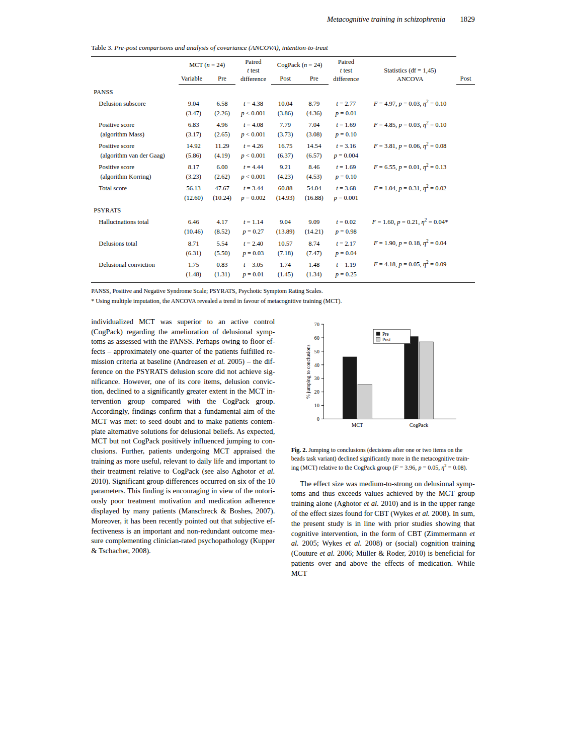Metacognitive training in schizophrenia 1829
Table 3. Pre-post comparisons and analysis of covariance (ANCOVA), intention-to-treat
| | MCT ( n = 24) | Paired t test difference | CogPack ( n = 24) | Paired t test difference | Statistics (df = 1,45) ANCOVA |
| --- | --- | --- | --- | --- | --- |
| Variable | Pre | Post | Pre | Post |
| PANSS |
| Delusion subscore | 9.04 | 6.58 | t = 4.38 | 10.04 | 8.79 | t = 2.77 | F = 4.97, p = 0.03, η 2 = 0.10 |
| | (3.47) | (2.26) | p < 0.001 | (3.86) | (4.36) | p = 0.01 | |
| Positive score | 6.83 | 4.96 | t = 4.08 | 7.79 | 7.04 | t = 1.69 | F = 4.85, p = 0.03, η 2 = 0.10 |
| (algorithm Mass) | (3.17) | (2.65) | p < 0.001 | (3.73) | (3.08) | p = 0.10 | |
| Positive score | 14.92 | 11.29 | t = 4.26 | 16.75 | 14.54 | t = 3.16 | F = 3.81, p = 0.06, η 2 = 0.08 |
| (algorithm van der Gaag) | (5.86) | (4.19) | p < 0.001 | (6.37) | (6.57) | p = 0.004 | |
| Positive score | 8.17 | 6.00 | t = 4.44 | 9.21 | 8.46 | t = 1.69 | F = 6.55, p = 0.01, η 2 = 0.13 |
| (algorithm Korring) | (3.23) | (2.62) | p < 0.001 | (4.23) | (4.53) | p = 0.10 | |
| Total score | 56.13 | 47.67 | t = 3.44 | 60.88 | 54.04 | t = 3.68 | F = 1.04, p = 0.31, η 2 = 0.02 |
| | (12.60) | (10.24) | p = 0.002 | (14.93) | (16.88) | p = 0.001 | |
| PSYRATS |
| Hallucinations total | 6.46 | 4.17 | t = 1.14 | 9.04 | 9.09 | t = 0.02 | F = 1.60, p = 0.21, η 2 = 0.04* |
| | (10.46) | (8.52) | p = 0.27 | (13.89) | (14.21) | p = 0.98 | |
| Delusions total | 8.71 | 5.54 | t = 2.40 | 10.57 | 8.74 | t = 2.17 | F = 1.90, p = 0.18, η 2 = 0.04 |
| | (6.31) | (5.50) | p = 0.03 | (7.18) | (7.47) | p = 0.04 | |
| Delusional conviction | 1.75 | 0.83 | t = 3.05 | 1.74 | 1.48 | t = 1.19 | F = 4.18, p = 0.05, η 2 = 0.09 |
| | (1.48) | (1.31) | p = 0.01 | (1.45) | (1.34) | p = 0.25 | |
PANSS, Positive and Negative Syndrome Scale; PSYRATS, Psychotic Symptom Rating Scales.
* Using multiple imputation, the ANCOVA revealed a trend in favour of metacognitive training (MCT).
individualized MCT was superior to an active control (CogPack) regarding the amelioration of delusional symptoms as assessed with the PANSS. Perhaps owing to floor effects – approximately one-quarter of the patients fulfilled remission criteria at baseline (Andreasen et al. 2005) – the difference on the PSYRATS delusion score did not achieve significance. However, one of its core items, delusion conviction, declined to a significantly greater extent in the MCT intervention group compared with the CogPack group. Accordingly, findings confirm that a fundamental aim of the MCT was met: to seed doubt and to make patients contemplate alternative solutions for delusional beliefs. As expected, MCT but not CogPack positively influenced jumping to conclusions. Further, patients undergoing MCT appraised the training as more useful, relevant to daily life and important to their treatment relative to CogPack (see also Aghotor et al. 2010). Significant group differences occurred on six of the 10 parameters. This finding is encouraging in view of the notoriously poor treatment motivation and medication adherence displayed by many patients (Manschreck & Boshes, 2007). Moreover, it has been recently pointed out that subjective effectiveness is an important and non-redundant outcome measure complementing clinician-rated psychopathology (Kupper & Tschacher, 2008).
0 10 20 30 40 50 60 70 % jumping to conclusions MCT CogPack Pre Post
Fig. 2. Jumping to conclusions (decisions after one or two items on the beads task variant) declined significantly more in the metacognitive training (MCT) relative to the CogPack group (F = 3.96, p = 0.05, η2 = 0.08).
The effect size was medium-to-strong on delusional symptoms and thus exceeds values achieved by the MCT group training alone (Aghotor et al. 2010) and is in the upper range of the effect sizes found for CBT (Wykes et al. 2008). In sum, the present study is in line with prior studies showing that cognitive intervention, in the form of CBT (Zimmermann et al. 2005; Wykes et al. 2008) or (social) cognition training (Couture et al. 2006; Müller & Roder, 2010) is beneficial for patients over and above the effects of medication. While MCT